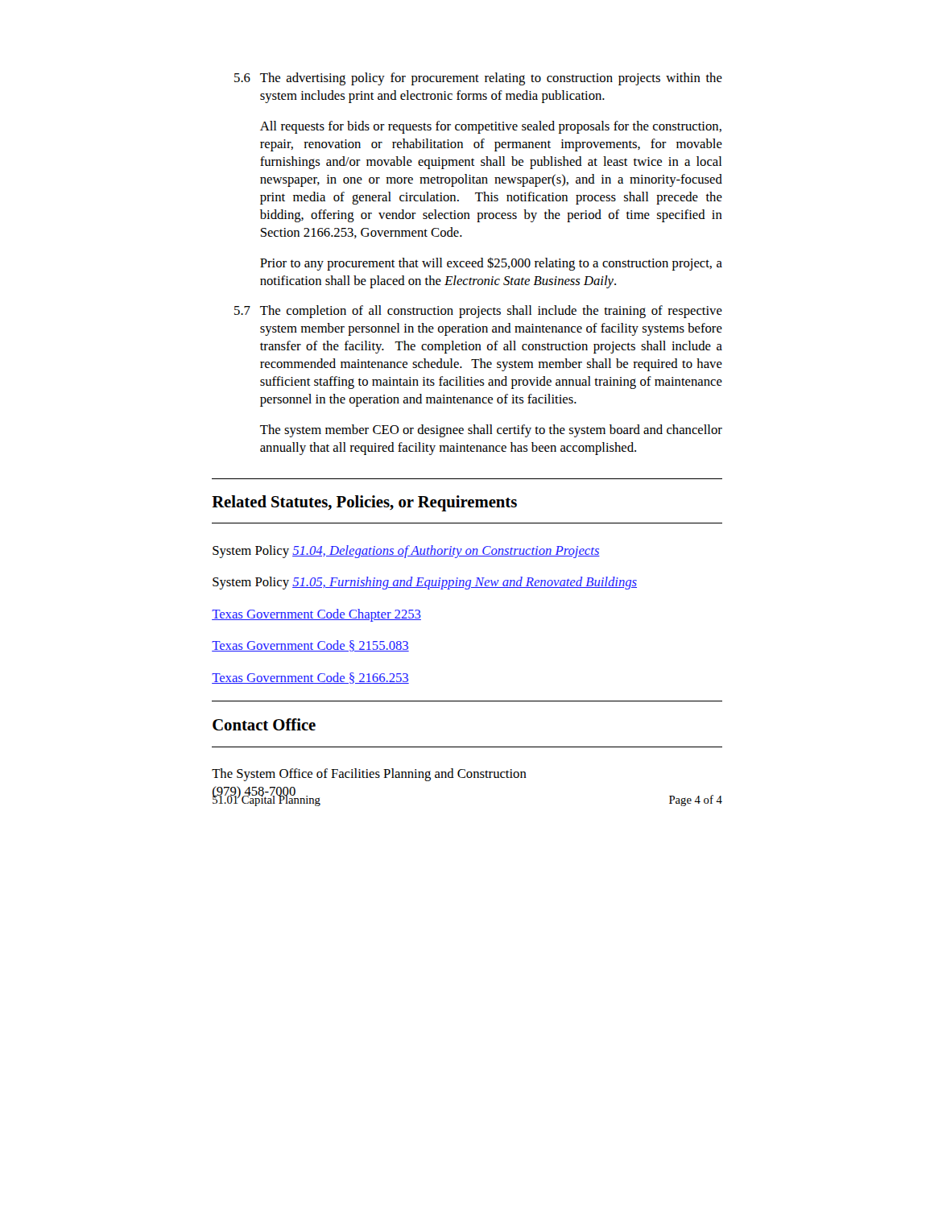5.6
The advertising policy for procurement relating to construction projects within the system includes print and electronic forms of media publication.
All requests for bids or requests for competitive sealed proposals for the construction, repair, renovation or rehabilitation of permanent improvements, for movable furnishings and/or movable equipment shall be published at least twice in a local newspaper, in one or more metropolitan newspaper(s), and in a minority-focused print media of general circulation. This notification process shall precede the bidding, offering or vendor selection process by the period of time specified in Section 2166.253, Government Code.
Prior to any procurement that will exceed $25,000 relating to a construction project, a notification shall be placed on the Electronic State Business Daily.
5.7
The completion of all construction projects shall include the training of respective system member personnel in the operation and maintenance of facility systems before transfer of the facility. The completion of all construction projects shall include a recommended maintenance schedule. The system member shall be required to have sufficient staffing to maintain its facilities and provide annual training of maintenance personnel in the operation and maintenance of its facilities.
The system member CEO or designee shall certify to the system board and chancellor annually that all required facility maintenance has been accomplished.
Related Statutes, Policies, or Requirements
System Policy 51.04, Delegations of Authority on Construction Projects
System Policy 51.05, Furnishing and Equipping New and Renovated Buildings
Texas Government Code Chapter 2253
Texas Government Code § 2155.083
Texas Government Code § 2166.253
Contact Office
The System Office of Facilities Planning and Construction
(979) 458-7000
51.01 Capital Planning Page 4 of 4